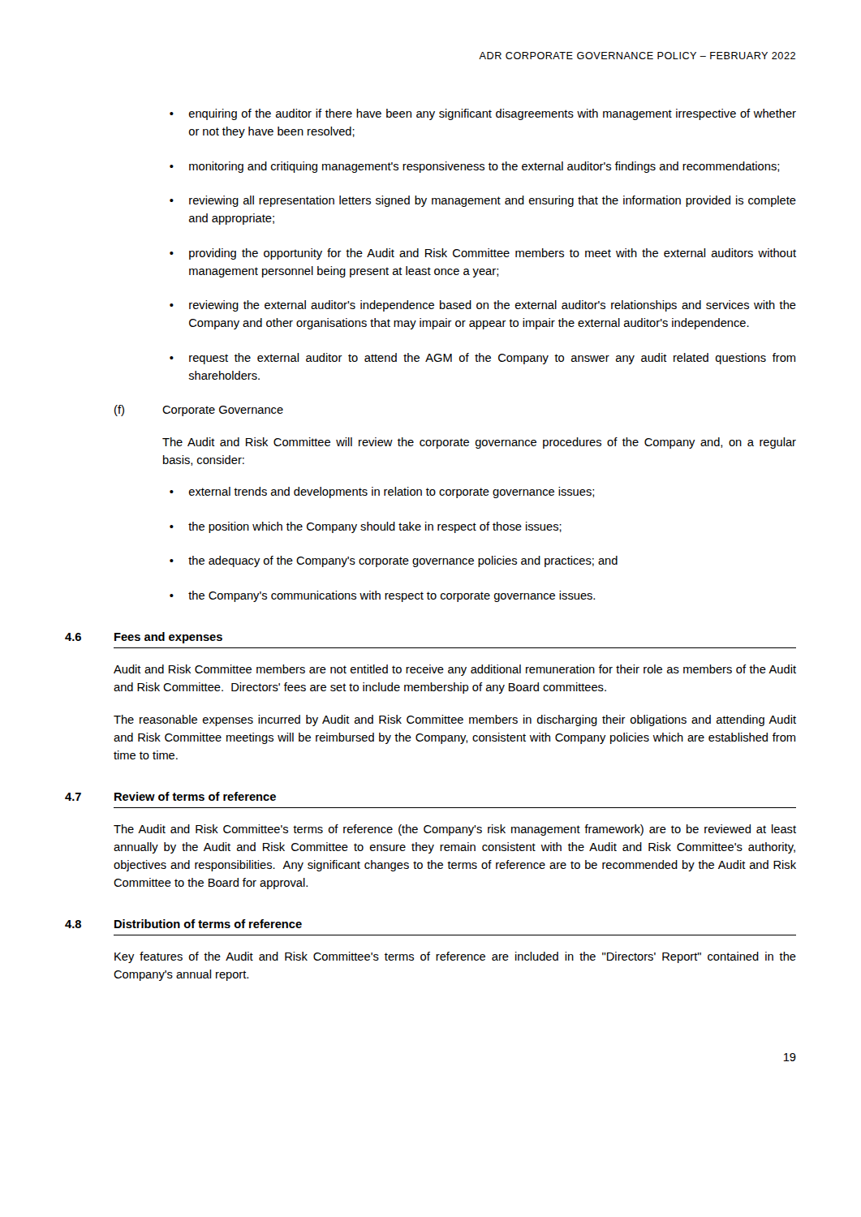ADR CORPORATE GOVERNANCE POLICY – FEBRUARY 2022
enquiring of the auditor if there have been any significant disagreements with management irrespective of whether or not they have been resolved;
monitoring and critiquing management's responsiveness to the external auditor's findings and recommendations;
reviewing all representation letters signed by management and ensuring that the information provided is complete and appropriate;
providing the opportunity for the Audit and Risk Committee members to meet with the external auditors without management personnel being present at least once a year;
reviewing the external auditor's independence based on the external auditor's relationships and services with the Company and other organisations that may impair or appear to impair the external auditor's independence.
request the external auditor to attend the AGM of the Company to answer any audit related questions from shareholders.
(f) Corporate Governance
The Audit and Risk Committee will review the corporate governance procedures of the Company and, on a regular basis, consider:
external trends and developments in relation to corporate governance issues;
the position which the Company should take in respect of those issues;
the adequacy of the Company's corporate governance policies and practices; and
the Company's communications with respect to corporate governance issues.
4.6 Fees and expenses
Audit and Risk Committee members are not entitled to receive any additional remuneration for their role as members of the Audit and Risk Committee. Directors' fees are set to include membership of any Board committees.
The reasonable expenses incurred by Audit and Risk Committee members in discharging their obligations and attending Audit and Risk Committee meetings will be reimbursed by the Company, consistent with Company policies which are established from time to time.
4.7 Review of terms of reference
The Audit and Risk Committee's terms of reference (the Company's risk management framework) are to be reviewed at least annually by the Audit and Risk Committee to ensure they remain consistent with the Audit and Risk Committee's authority, objectives and responsibilities. Any significant changes to the terms of reference are to be recommended by the Audit and Risk Committee to the Board for approval.
4.8 Distribution of terms of reference
Key features of the Audit and Risk Committee's terms of reference are included in the "Directors' Report" contained in the Company's annual report.
19